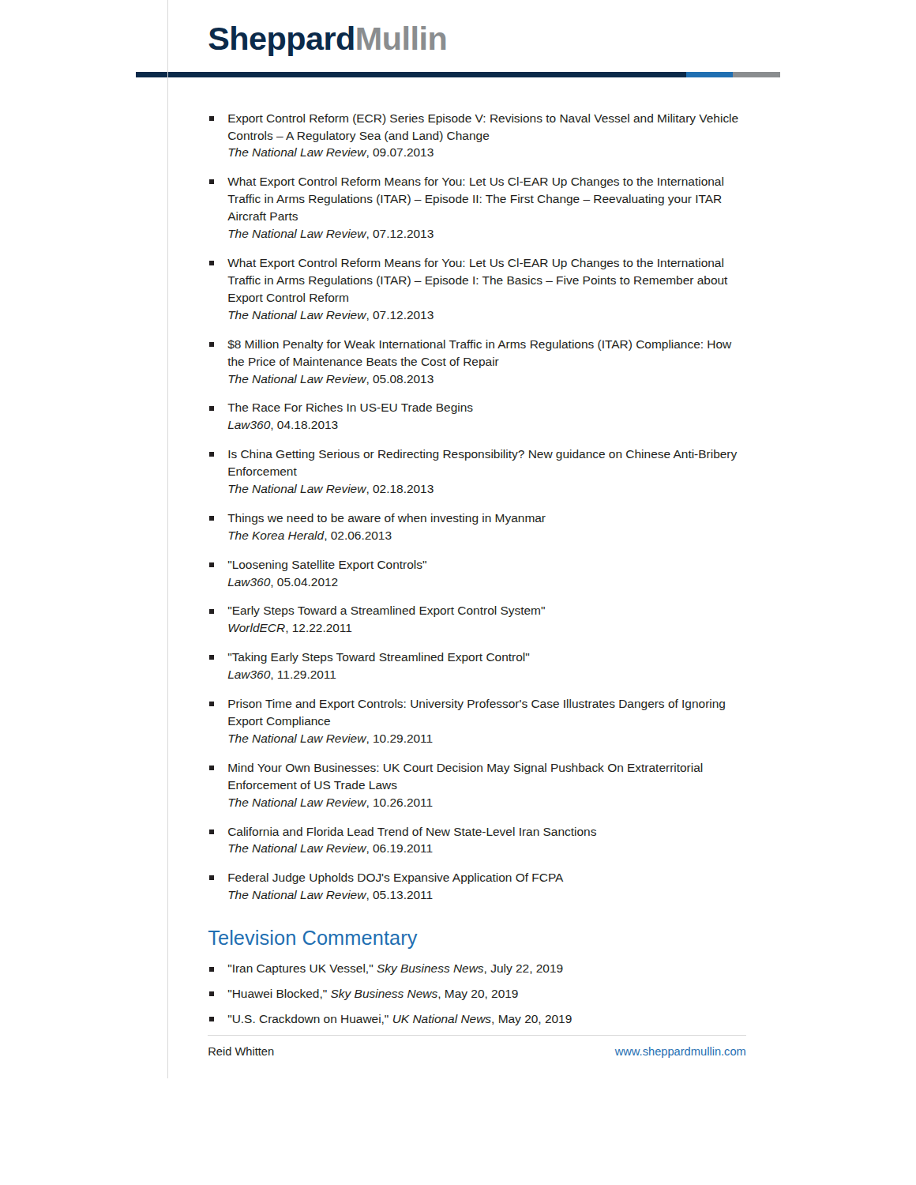Sheppard Mullin
Export Control Reform (ECR) Series Episode V: Revisions to Naval Vessel and Military Vehicle Controls – A Regulatory Sea (and Land) Change The National Law Review, 09.07.2013
What Export Control Reform Means for You: Let Us Cl-EAR Up Changes to the International Traffic in Arms Regulations (ITAR) – Episode II: The First Change – Reevaluating your ITAR Aircraft Parts The National Law Review, 07.12.2013
What Export Control Reform Means for You: Let Us Cl-EAR Up Changes to the International Traffic in Arms Regulations (ITAR) – Episode I: The Basics – Five Points to Remember about Export Control Reform The National Law Review, 07.12.2013
$8 Million Penalty for Weak International Traffic in Arms Regulations (ITAR) Compliance: How the Price of Maintenance Beats the Cost of Repair The National Law Review, 05.08.2013
The Race For Riches In US-EU Trade Begins Law360, 04.18.2013
Is China Getting Serious or Redirecting Responsibility? New guidance on Chinese Anti-Bribery Enforcement The National Law Review, 02.18.2013
Things we need to be aware of when investing in Myanmar The Korea Herald, 02.06.2013
"Loosening Satellite Export Controls" Law360, 05.04.2012
"Early Steps Toward a Streamlined Export Control System" WorldECR, 12.22.2011
"Taking Early Steps Toward Streamlined Export Control" Law360, 11.29.2011
Prison Time and Export Controls: University Professor's Case Illustrates Dangers of Ignoring Export Compliance The National Law Review, 10.29.2011
Mind Your Own Businesses: UK Court Decision May Signal Pushback On Extraterritorial Enforcement of US Trade Laws The National Law Review, 10.26.2011
California and Florida Lead Trend of New State-Level Iran Sanctions The National Law Review, 06.19.2011
Federal Judge Upholds DOJ's Expansive Application Of FCPA The National Law Review, 05.13.2011
Television Commentary
"Iran Captures UK Vessel," Sky Business News, July 22, 2019
"Huawei Blocked," Sky Business News, May 20, 2019
"U.S. Crackdown on Huawei," UK National News, May 20, 2019
Reid Whitten www.sheppardmullin.com